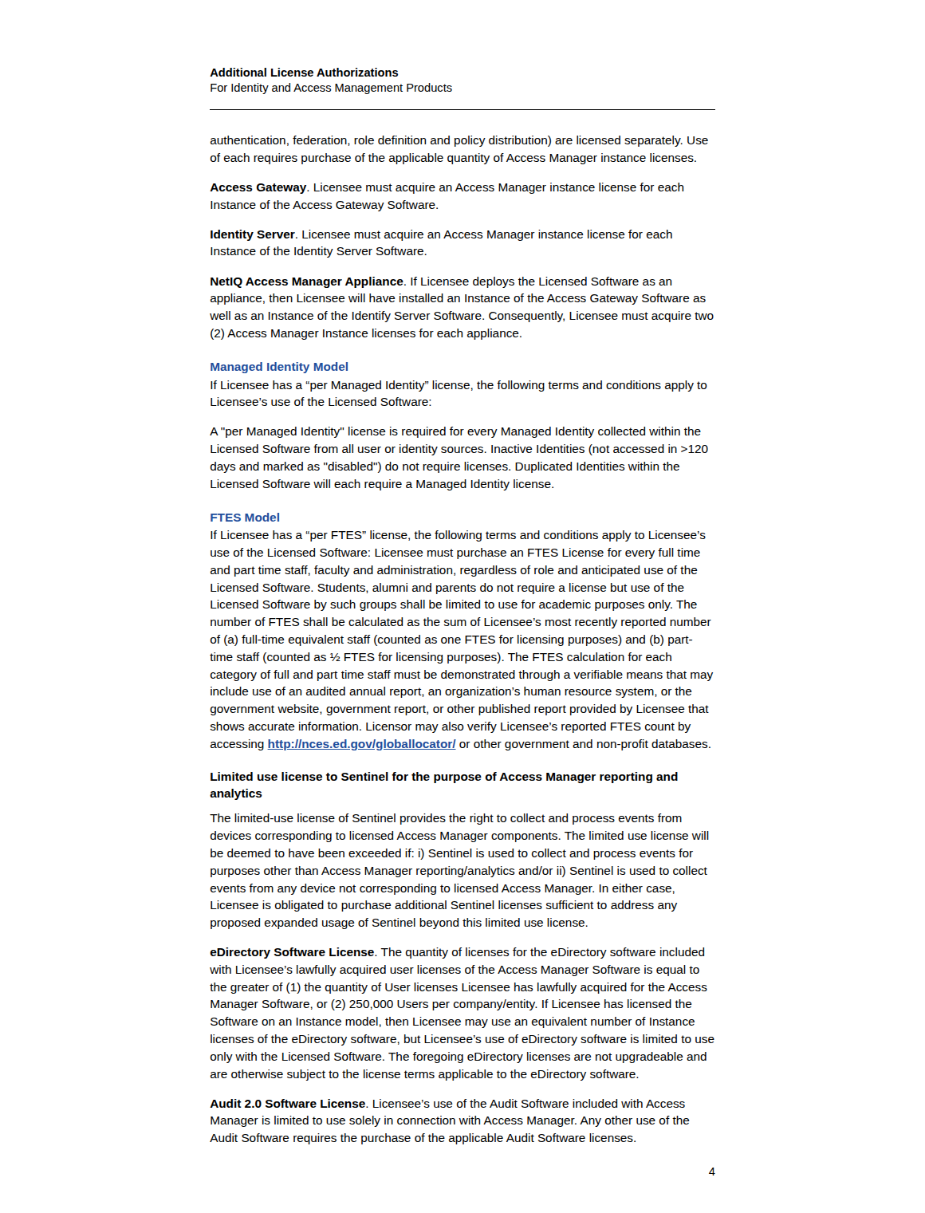Additional License Authorizations
For Identity and Access Management Products
authentication, federation, role definition and policy distribution) are licensed separately. Use of each requires purchase of the applicable quantity of Access Manager instance licenses.
Access Gateway. Licensee must acquire an Access Manager instance license for each Instance of the Access Gateway Software.
Identity Server. Licensee must acquire an Access Manager instance license for each Instance of the Identity Server Software.
NetIQ Access Manager Appliance. If Licensee deploys the Licensed Software as an appliance, then Licensee will have installed an Instance of the Access Gateway Software as well as an Instance of the Identify Server Software. Consequently, Licensee must acquire two (2) Access Manager Instance licenses for each appliance.
Managed Identity Model
If Licensee has a “per Managed Identity” license, the following terms and conditions apply to Licensee’s use of the Licensed Software:
A "per Managed Identity" license is required for every Managed Identity collected within the Licensed Software from all user or identity sources. Inactive Identities (not accessed in >120 days and marked as "disabled") do not require licenses. Duplicated Identities within the Licensed Software will each require a Managed Identity license.
FTES Model
If Licensee has a “per FTES” license, the following terms and conditions apply to Licensee’s use of the Licensed Software: Licensee must purchase an FTES License for every full time and part time staff, faculty and administration, regardless of role and anticipated use of the Licensed Software. Students, alumni and parents do not require a license but use of the Licensed Software by such groups shall be limited to use for academic purposes only. The number of FTES shall be calculated as the sum of Licensee’s most recently reported number of (a) full-time equivalent staff (counted as one FTES for licensing purposes) and (b) part-time staff (counted as ½ FTES for licensing purposes). The FTES calculation for each category of full and part time staff must be demonstrated through a verifiable means that may include use of an audited annual report, an organization’s human resource system, or the government website, government report, or other published report provided by Licensee that shows accurate information. Licensor may also verify Licensee’s reported FTES count by accessing http://nces.ed.gov/globallocator/ or other government and non-profit databases.
Limited use license to Sentinel for the purpose of Access Manager reporting and analytics
The limited-use license of Sentinel provides the right to collect and process events from devices corresponding to licensed Access Manager components. The limited use license will be deemed to have been exceeded if: i) Sentinel is used to collect and process events for purposes other than Access Manager reporting/analytics and/or ii) Sentinel is used to collect events from any device not corresponding to licensed Access Manager. In either case, Licensee is obligated to purchase additional Sentinel licenses sufficient to address any proposed expanded usage of Sentinel beyond this limited use license.
eDirectory Software License. The quantity of licenses for the eDirectory software included with Licensee’s lawfully acquired user licenses of the Access Manager Software is equal to the greater of (1) the quantity of User licenses Licensee has lawfully acquired for the Access Manager Software, or (2) 250,000 Users per company/entity. If Licensee has licensed the Software on an Instance model, then Licensee may use an equivalent number of Instance licenses of the eDirectory software, but Licensee’s use of eDirectory software is limited to use only with the Licensed Software. The foregoing eDirectory licenses are not upgradeable and are otherwise subject to the license terms applicable to the eDirectory software.
Audit 2.0 Software License. Licensee’s use of the Audit Software included with Access Manager is limited to use solely in connection with Access Manager. Any other use of the Audit Software requires the purchase of the applicable Audit Software licenses.
4